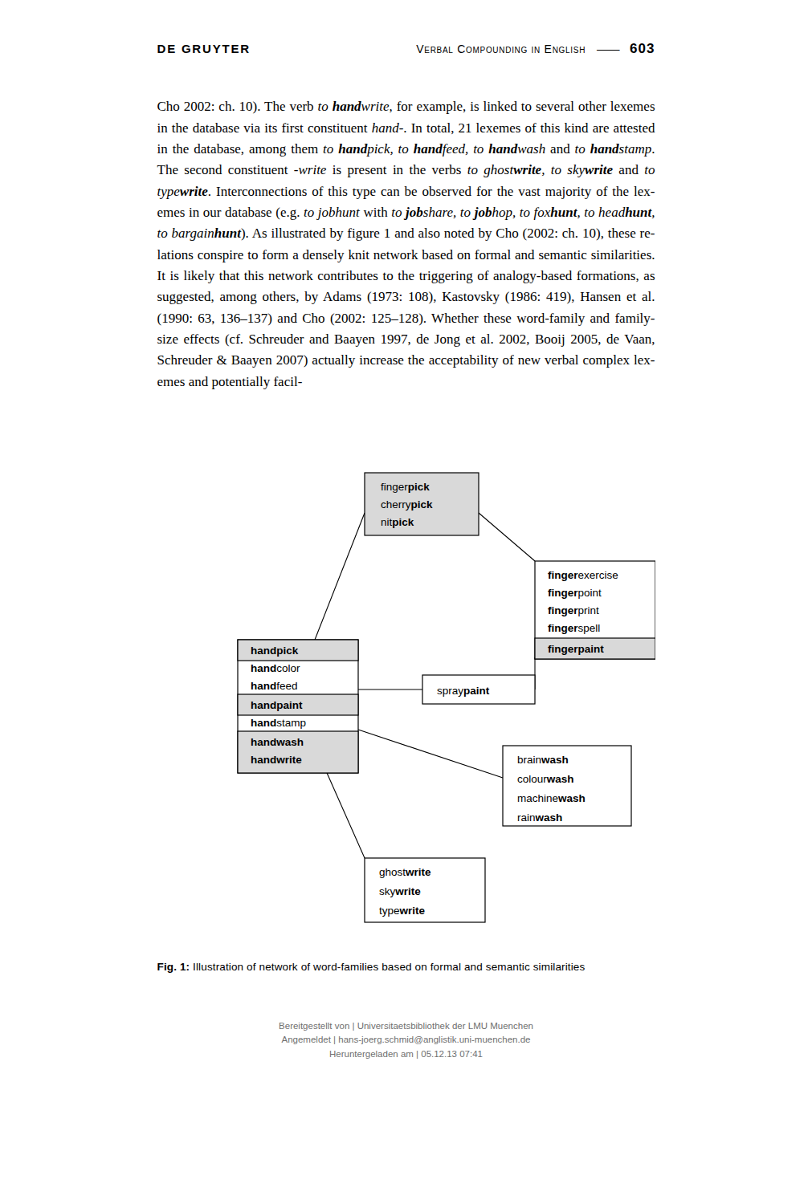DE GRUYTER Verbal Compounding in English —— 603
Cho 2002: ch. 10). The verb to handwrite, for example, is linked to several other lexemes in the database via its first constituent hand-. In total, 21 lexemes of this kind are attested in the database, among them to handpick, to handfeed, to handwash and to handstamp. The second constituent -write is present in the verbs to ghostwrite, to skywrite and to typewrite. Interconnections of this type can be observed for the vast majority of the lexemes in our database (e.g. to jobhunt with to jobshare, to jobhop, to foxhunt, to headhunt, to bargainhunt). As illustrated by figure 1 and also noted by Cho (2002: ch. 10), these relations conspire to form a densely knit network based on formal and semantic similarities. It is likely that this network contributes to the triggering of analogy-based formations, as suggested, among others, by Adams (1973: 108), Kastovsky (1986: 419), Hansen et al. (1990: 63, 136–137) and Cho (2002: 125–128). Whether these word-family and family-size effects (cf. Schreuder and Baayen 1997, de Jong et al. 2002, Booij 2005, de Vaan, Schreuder & Baayen 2007) actually increase the acceptability of new verbal complex lexemes and potentially facil-
fingerpick cherrypick nitpick fingerexercise fingerpoint fingerprint fingerspell fingerpaint handpick handcolor handfeed handpaint handstamp handwash handwrite spraypaint brainwash colourwash machinewash rainwash ghostwrite skywrite typewrite
Fig. 1: Illustration of network of word-families based on formal and semantic similarities
Bereitgestellt von | Universitaetsbibliothek der LMU Muenchen
Angemeldet | hans-joerg.schmid@anglistik.uni-muenchen.de
Heruntergeladen am | 05.12.13 07:41